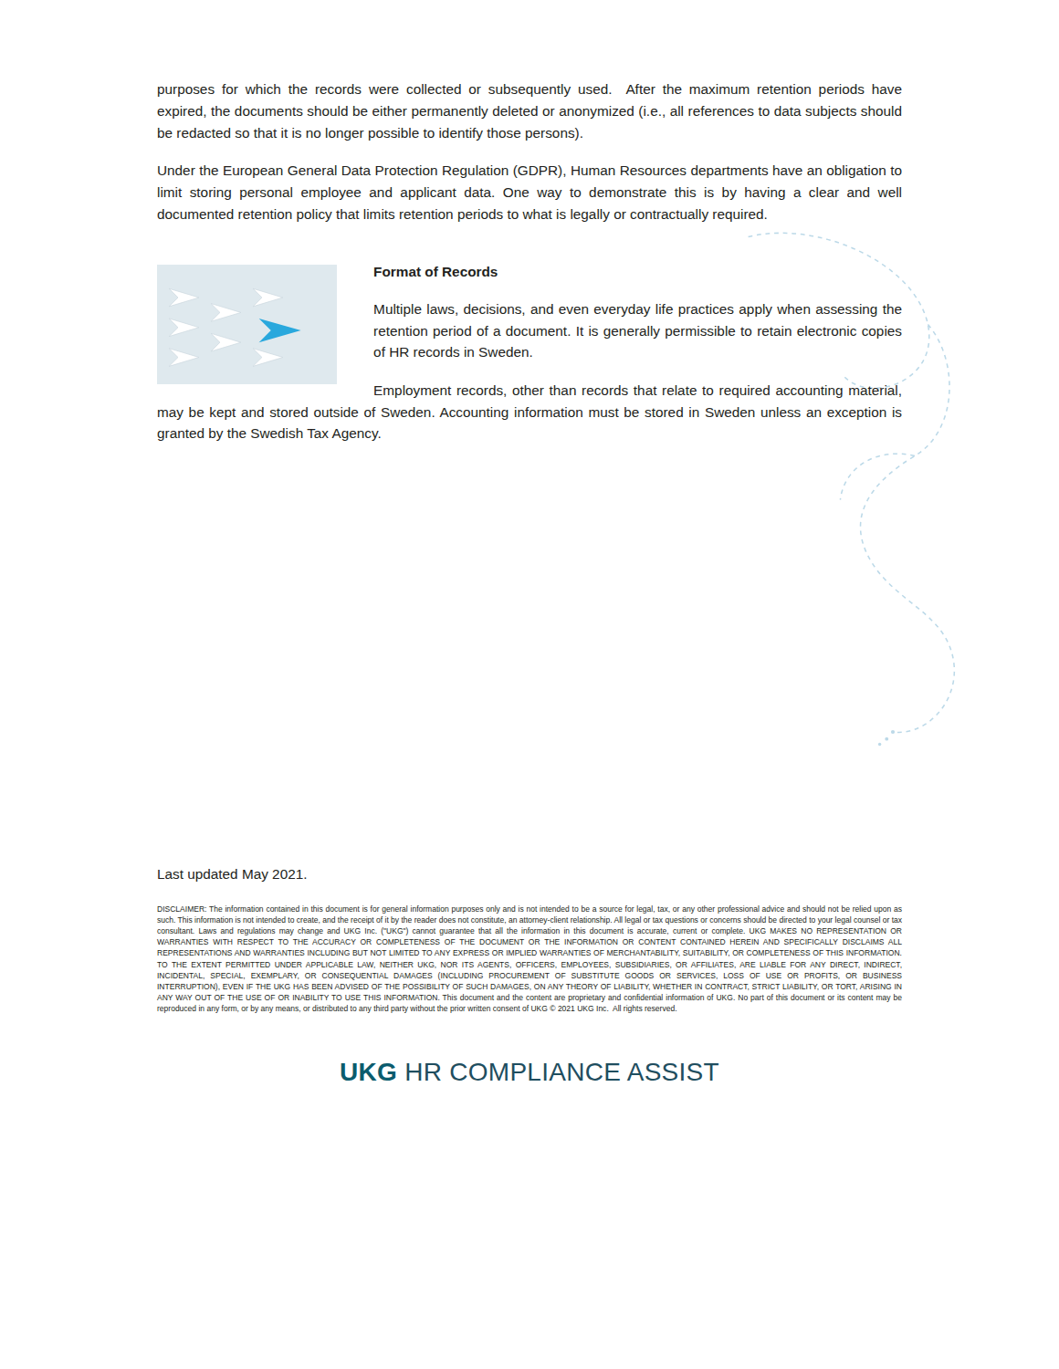purposes for which the records were collected or subsequently used. After the maximum retention periods have expired, the documents should be either permanently deleted or anonymized (i.e., all references to data subjects should be redacted so that it is no longer possible to identify those persons).
Under the European General Data Protection Regulation (GDPR), Human Resources departments have an obligation to limit storing personal employee and applicant data. One way to demonstrate this is by having a clear and well documented retention policy that limits retention periods to what is legally or contractually required.
Format of Records
Multiple laws, decisions, and even everyday life practices apply when assessing the retention period of a document. It is generally permissible to retain electronic copies of HR records in Sweden.
Employment records, other than records that relate to required accounting material, may be kept and stored outside of Sweden. Accounting information must be stored in Sweden unless an exception is granted by the Swedish Tax Agency.
Last updated May 2021.
DISCLAIMER: The information contained in this document is for general information purposes only and is not intended to be a source for legal, tax, or any other professional advice and should not be relied upon as such. This information is not intended to create, and the receipt of it by the reader does not constitute, an attorney-client relationship. All legal or tax questions or concerns should be directed to your legal counsel or tax consultant. Laws and regulations may change and UKG Inc. ("UKG") cannot guarantee that all the information in this document is accurate, current or complete. UKG MAKES NO REPRESENTATION OR WARRANTIES WITH RESPECT TO THE ACCURACY OR COMPLETENESS OF THE DOCUMENT OR THE INFORMATION OR CONTENT CONTAINED HEREIN AND SPECIFICALLY DISCLAIMS ALL REPRESENTATIONS AND WARRANTIES INCLUDING BUT NOT LIMITED TO ANY EXPRESS OR IMPLIED WARRANTIES OF MERCHANTABILITY, SUITABILITY, OR COMPLETENESS OF THIS INFORMATION. TO THE EXTENT PERMITTED UNDER APPLICABLE LAW, NEITHER UKG, NOR ITS AGENTS, OFFICERS, EMPLOYEES, SUBSIDIARIES, OR AFFILIATES, ARE LIABLE FOR ANY DIRECT, INDIRECT, INCIDENTAL, SPECIAL, EXEMPLARY, OR CONSEQUENTIAL DAMAGES (INCLUDING PROCUREMENT OF SUBSTITUTE GOODS OR SERVICES, LOSS OF USE OR PROFITS, OR BUSINESS INTERRUPTION), EVEN IF THE UKG HAS BEEN ADVISED OF THE POSSIBILITY OF SUCH DAMAGES, ON ANY THEORY OF LIABILITY, WHETHER IN CONTRACT, STRICT LIABILITY, OR TORT, ARISING IN ANY WAY OUT OF THE USE OF OR INABILITY TO USE THIS INFORMATION. This document and the content are proprietary and confidential information of UKG. No part of this document or its content may be reproduced in any form, or by any means, or distributed to any third party without the prior written consent of UKG © 2021 UKG Inc. All rights reserved.
UKG HR COMPLIANCE ASSIST